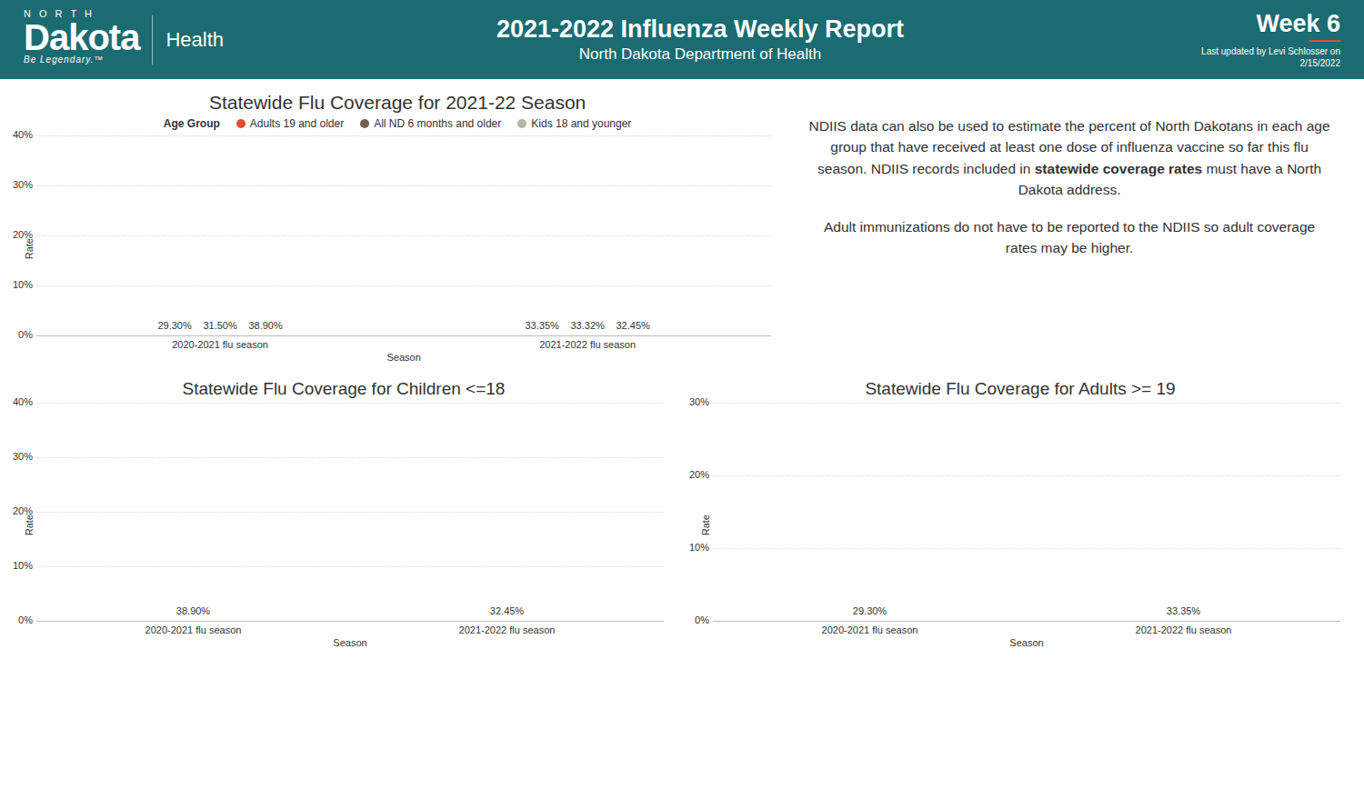N O R T H Dakota Be Legendary.™
Health
2021-2022 Influenza Weekly Report
North Dakota Department of Health
Week 6
Last updated by Levi Schlosser on
2/15/2022
Statewide Flu Coverage for 2021-22 Season
Age Group Adults 19 and older All ND 6 months and older Kids 18 and younger
Rate
40%
30%
20%
10%
0%
29.30%
31.50%
38.90%
33.35%
33.32%
32.45%
2020-2021 flu season 2021-2022 flu season
Season
NDIIS data can also be used to estimate the percent of North Dakotans in each age group that have received at least one dose of influenza vaccine so far this flu season. NDIIS records included in statewide coverage rates must have a North Dakota address.
Adult immunizations do not have to be reported to the NDIIS so adult coverage rates may be higher.
Statewide Flu Coverage for Children <=18
Rate
40%
30%
20%
10%
0%
38.90%
32.45%
2020-2021 flu season 2021-2022 flu season
Season
Statewide Flu Coverage for Adults >= 19
Rate
30%
20%
10%
0%
29.30%
33.35%
2020-2021 flu season 2021-2022 flu season
Season